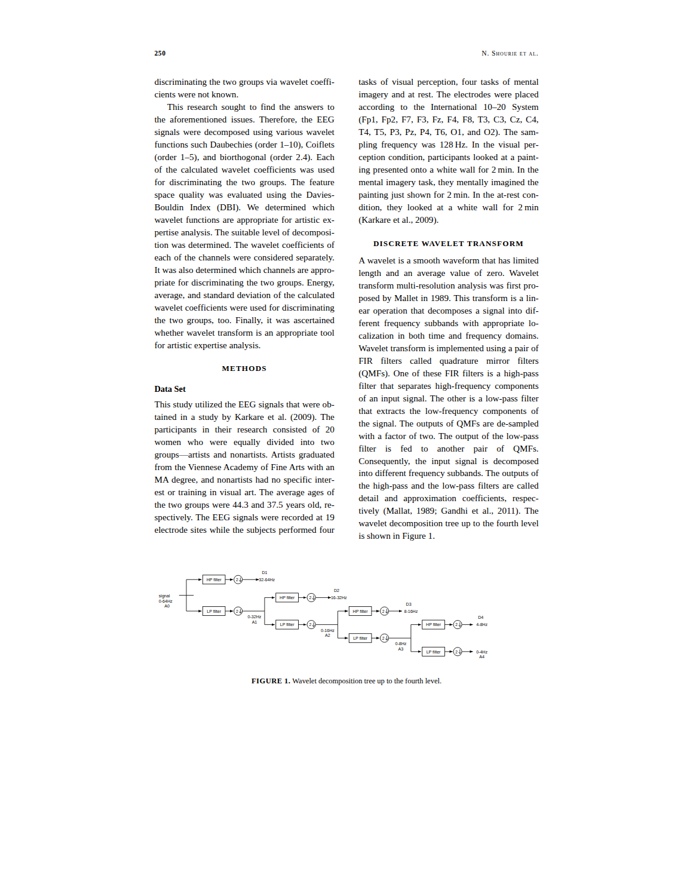250 N. Shourie et al.
discriminating the two groups via wavelet coefficients were not known.
This research sought to find the answers to the aforementioned issues. Therefore, the EEG signals were decomposed using various wavelet functions such Daubechies (order 1–10), Coiflets (order 1–5), and biorthogonal (order 2.4). Each of the calculated wavelet coefficients was used for discriminating the two groups. The feature space quality was evaluated using the Davies-Bouldin Index (DBI). We determined which wavelet functions are appropriate for artistic expertise analysis. The suitable level of decomposition was determined. The wavelet coefficients of each of the channels were considered separately. It was also determined which channels are appropriate for discriminating the two groups. Energy, average, and standard deviation of the calculated wavelet coefficients were used for discriminating the two groups, too. Finally, it was ascertained whether wavelet transform is an appropriate tool for artistic expertise analysis.
Methods
Data Set
This study utilized the EEG signals that were obtained in a study by Karkare et al. (2009). The participants in their research consisted of 20 women who were equally divided into two groups—artists and nonartists. Artists graduated from the Viennese Academy of Fine Arts with an MA degree, and nonartists had no specific interest or training in visual art. The average ages of the two groups were 44.3 and 37.5 years old, respectively. The EEG signals were recorded at 19 electrode sites while the subjects performed four tasks of visual perception, four tasks of mental imagery and at rest. The electrodes were placed according to the International 10–20 System (Fp1, Fp2, F7, F3, Fz, F4, F8, T3, C3, Cz, C4, T4, T5, P3, Pz, P4, T6, O1, and O2). The sampling frequency was 128 Hz. In the visual perception condition, participants looked at a painting presented onto a white wall for 2 min. In the mental imagery task, they mentally imagined the painting just shown for 2 min. In the at-rest condition, they looked at a white wall for 2 min (Karkare et al., 2009).
Discrete Wavelet Transform
A wavelet is a smooth waveform that has limited length and an average value of zero. Wavelet transform multi-resolution analysis was first proposed by Mallet in 1989. This transform is a linear operation that decomposes a signal into different frequency subbands with appropriate localization in both time and frequency domains. Wavelet transform is implemented using a pair of FIR filters called quadrature mirror filters (QMFs). One of these FIR filters is a high-pass filter that separates high-frequency components of an input signal. The other is a low-pass filter that extracts the low-frequency components of the signal. The outputs of QMFs are de-sampled with a factor of two. The output of the low-pass filter is fed to another pair of QMFs. Consequently, the input signal is decomposed into different frequency subbands. The outputs of the high-pass and the low-pass filters are called detail and approximation coefficients, respectively (Mallat, 1989; Gandhi et al., 2011). The wavelet decomposition tree up to the fourth level is shown in Figure 1.
signal 0-64Hz A0 HP filter LP filter 2 2 D1 32-64Hz 0-32Hz A1 HP filter LP filter 2 2 D2 16-32Hz 0-16Hz A2 HP filter LP filter 2 2 D3 8-16Hz 0-8Hz A3 HP filter LP filter 2 2 D4 4-8Hz 0-4Hz A4
FIGURE 1. Wavelet decomposition tree up to the fourth level.